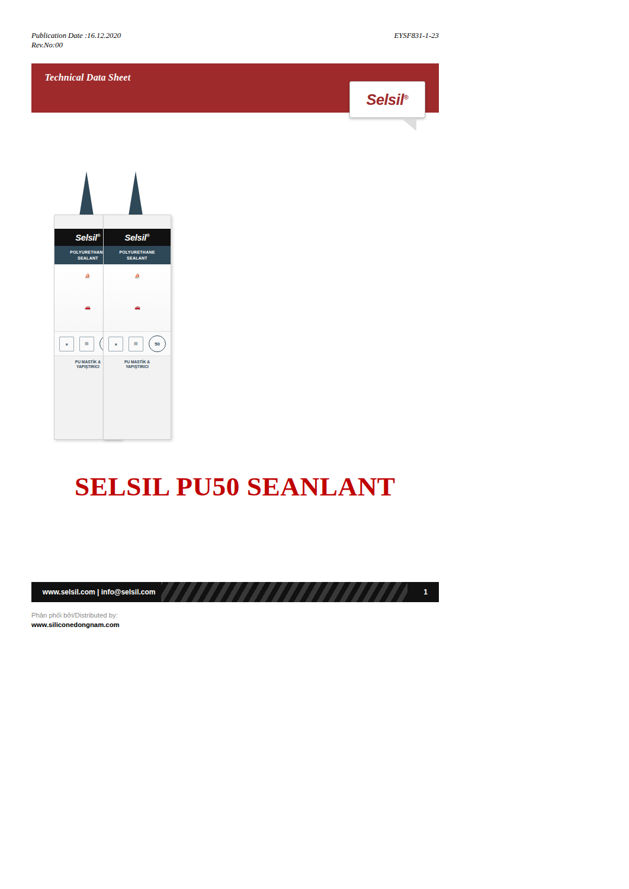Publication Date :16.12.2020
Rev.No:00
EYSF831-1-23
Technical Data Sheet
Selsil®
Selsil®
POLYURETHANE
SEALANT
⛵
🚗
■
▤
50
PU MASTİK &
YAPIŞTIRICI
Selsil®
POLYURETHANE
SEALANT
⛵
🚗
■
▤
50
PU MASTİK &
YAPIŞTIRICI
SELSIL PU50 SEANLANT
www.selsil.com | info@selsil.com
1
Phân phối bởi/Distributed by:
www.siliconedongnam.com